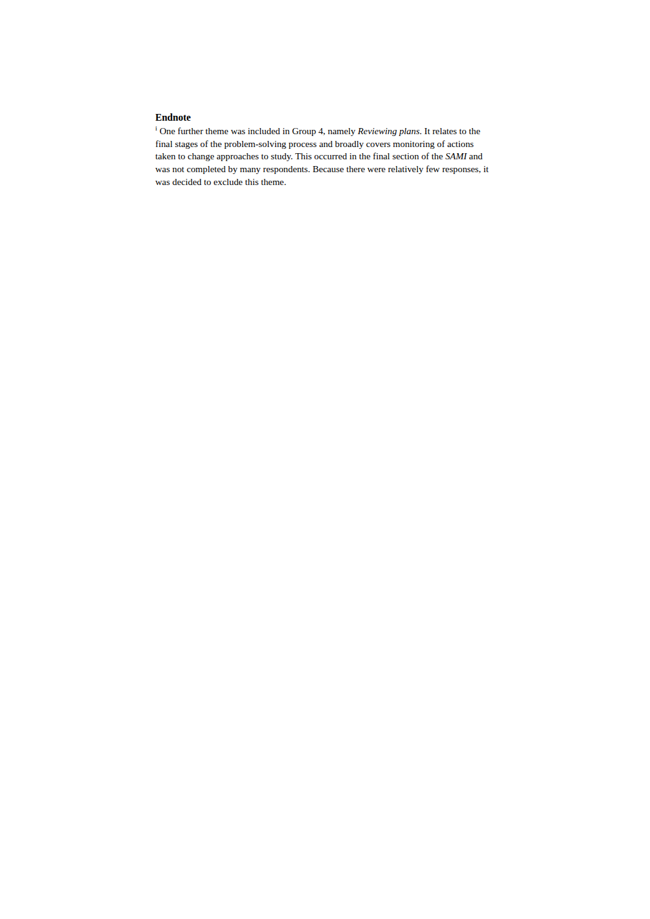Endnote
i One further theme was included in Group 4, namely Reviewing plans. It relates to the final stages of the problem-solving process and broadly covers monitoring of actions taken to change approaches to study. This occurred in the final section of the SAMI and was not completed by many respondents. Because there were relatively few responses, it was decided to exclude this theme.